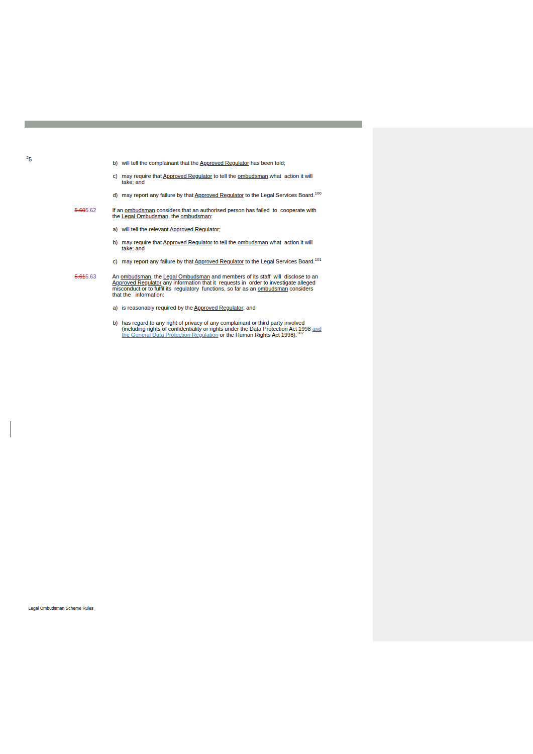25
b) will tell the complainant that the Approved Regulator has been told;
c) may require that Approved Regulator to tell the ombudsman what action it will take; and
d) may report any failure by that Approved Regulator to the Legal Services Board.100
5.605.62 If an ombudsman considers that an authorised person has failed to cooperate with the Legal Ombudsman, the ombudsman:
a) will tell the relevant Approved Regulator;
b) may require that Approved Regulator to tell the ombudsman what action it will take; and
c) may report any failure by that Approved Regulator to the Legal Services Board.101
5.615.63 An ombudsman, the Legal Ombudsman and members of its staff will disclose to an Approved Regulator any information that it requests in order to investigate alleged misconduct or to fulfil its regulatory functions, so far as an ombudsman considers that the information:
a) is reasonably required by the Approved Regulator; and
b) has regard to any right of privacy of any complainant or third party involved (including rights of confidentiality or rights under the Data Protection Act 1998 and the General Data Protection Regulation or the Human Rights Act 1998).102
Legal Ombudsman Scheme Rules